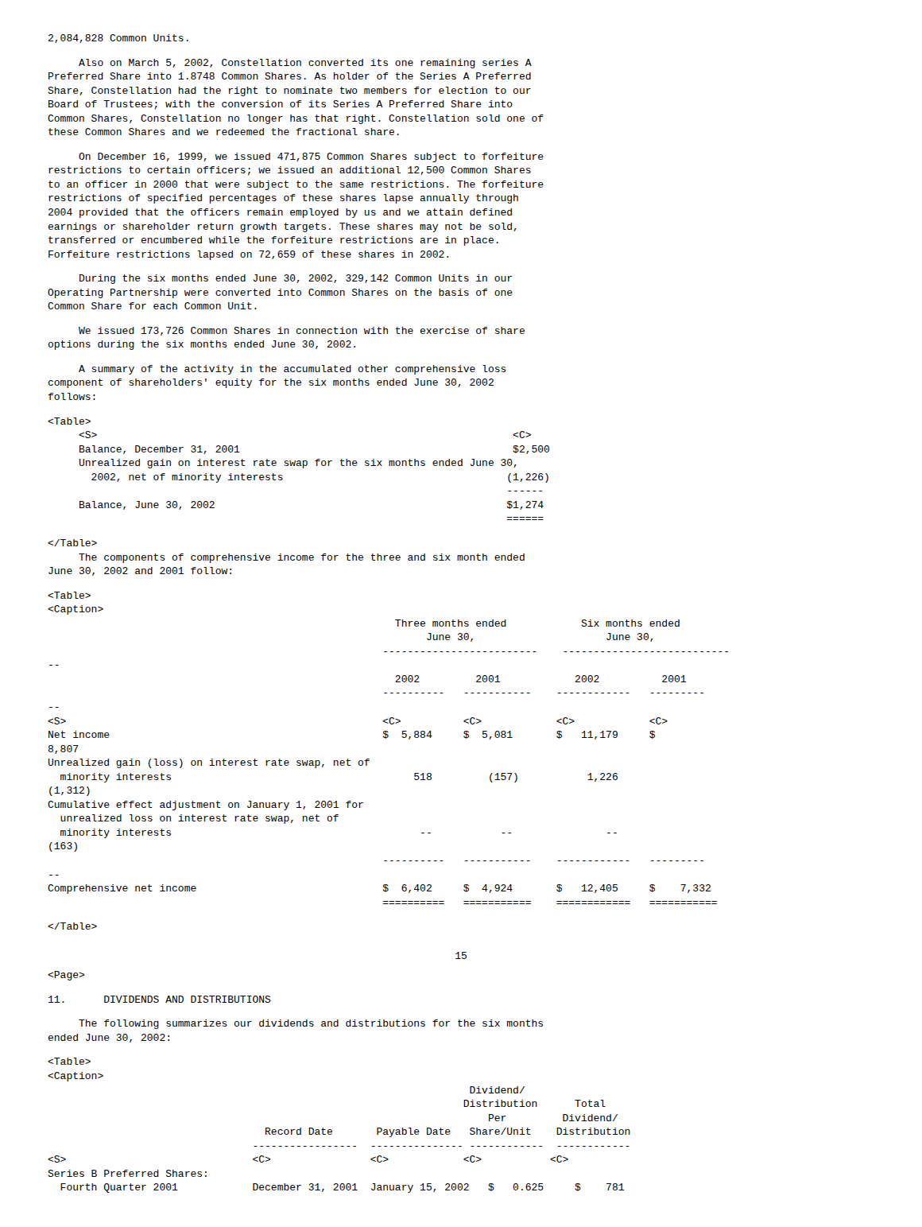2,084,828 Common Units.
Also on March 5, 2002, Constellation converted its one remaining series A Preferred Share into 1.8748 Common Shares. As holder of the Series A Preferred Share, Constellation had the right to nominate two members for election to our Board of Trustees; with the conversion of its Series A Preferred Share into Common Shares, Constellation no longer has that right. Constellation sold one of these Common Shares and we redeemed the fractional share.
On December 16, 1999, we issued 471,875 Common Shares subject to forfeiture restrictions to certain officers; we issued an additional 12,500 Common Shares to an officer in 2000 that were subject to the same restrictions. The forfeiture restrictions of specified percentages of these shares lapse annually through 2004 provided that the officers remain employed by us and we attain defined earnings or shareholder return growth targets. These shares may not be sold, transferred or encumbered while the forfeiture restrictions are in place. Forfeiture restrictions lapsed on 72,659 of these shares in 2002.
During the six months ended June 30, 2002, 329,142 Common Units in our Operating Partnership were converted into Common Shares on the basis of one Common Share for each Common Unit.
We issued 173,726 Common Shares in connection with the exercise of share options during the six months ended June 30, 2002.
A summary of the activity in the accumulated other comprehensive loss component of shareholders' equity for the six months ended June 30, 2002 follows:
<Table>
     <S>                                                                   <C>
     Balance, December 31, 2001                                            $2,500
     Unrealized gain on interest rate swap for the six months ended June 30,
       2002, net of minority interests                                    (1,226)
                                                                          ------
     Balance, June 30, 2002                                               $1,274
                                                                          ======
</Table>
The components of comprehensive income for the three and six month ended June 30, 2002 and 2001 follow:
<Table>
<Caption>
                                                        Three months ended            Six months ended
                                                             June 30,                     June 30,
                                                      -------------------------    ---------------------------
--
                                                        2002         2001            2002          2001
                                                      ----------   -----------    ------------   ---------
--
<S>                                                   <C>          <C>            <C>            <C>
Net income                                            $  5,884     $  5,081       $   11,179     $
8,807
Unrealized gain (loss) on interest rate swap, net of
  minority interests                                       518         (157)           1,226
(1,312)
Cumulative effect adjustment on January 1, 2001 for
  unrealized loss on interest rate swap, net of
  minority interests                                        --           --               --
(163)
                                                      ----------   -----------    ------------   ---------
--
Comprehensive net income                              $  6,402     $  4,924       $   12,405     $    7,332
                                                      ==========   ===========    ============   ===========
</Table>
15
<Page>
11. DIVIDENDS AND DISTRIBUTIONS
The following summarizes our dividends and distributions for the six months ended June 30, 2002:
<Table>
<Caption>
                                                                    Dividend/
                                                                   Distribution      Total
                                                                       Per         Dividend/
                                   Record Date       Payable Date   Share/Unit    Distribution
                                 -----------------  --------------- ------------  ------------
<S>                              <C>                <C>            <C>           <C>
Series B Preferred Shares:
  Fourth Quarter 2001            December 31, 2001  January 15, 2002   $   0.625     $    781